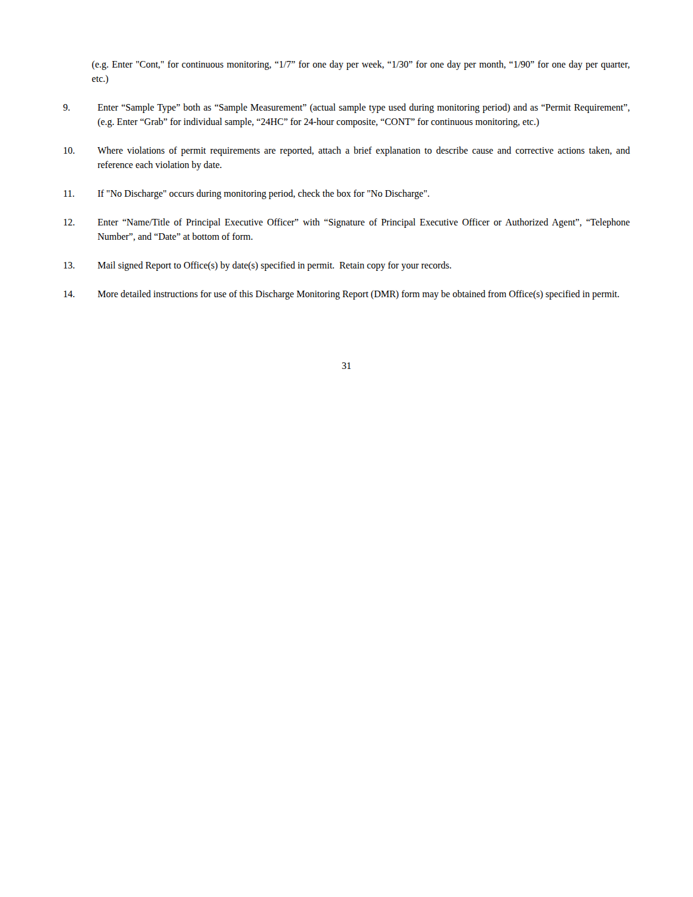(e.g. Enter "Cont," for continuous monitoring, “1/7” for one day per week, “1/30” for one day per month, “1/90” for one day per quarter, etc.)
9. Enter “Sample Type” both as “Sample Measurement” (actual sample type used during monitoring period) and as “Permit Requirement”, (e.g. Enter “Grab” for individual sample, “24HC” for 24-hour composite, “CONT” for continuous monitoring, etc.)
10. Where violations of permit requirements are reported, attach a brief explanation to describe cause and corrective actions taken, and reference each violation by date.
11. If "No Discharge" occurs during monitoring period, check the box for "No Discharge".
12. Enter “Name/Title of Principal Executive Officer” with “Signature of Principal Executive Officer or Authorized Agent”, “Telephone Number”, and “Date” at bottom of form.
13. Mail signed Report to Office(s) by date(s) specified in permit. Retain copy for your records.
14. More detailed instructions for use of this Discharge Monitoring Report (DMR) form may be obtained from Office(s) specified in permit.
31